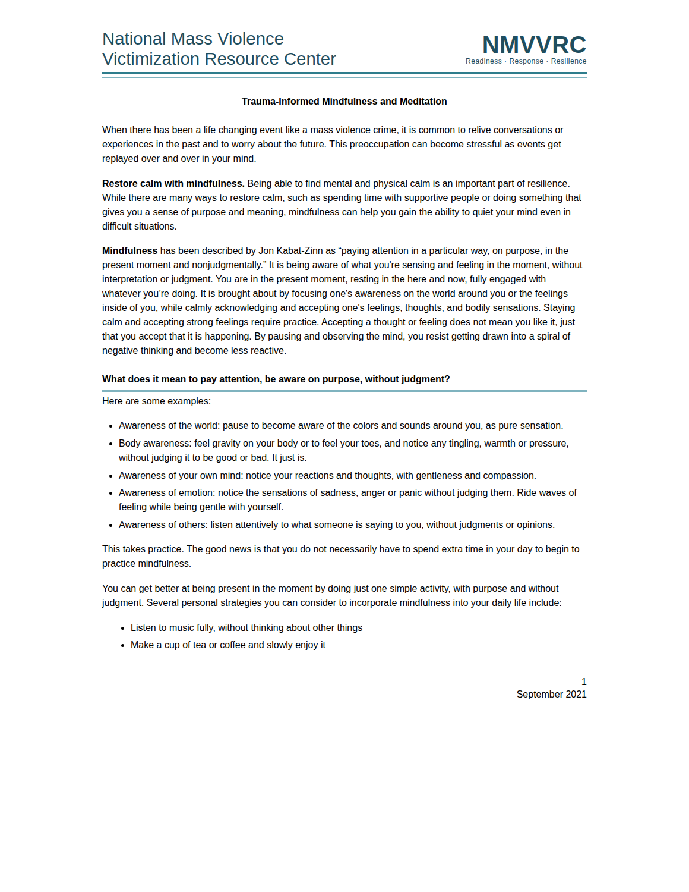National Mass Violence
Victimization Resource Center
NMVVRC
Readiness · Response · Resilience
Trauma-Informed Mindfulness and Meditation
When there has been a life changing event like a mass violence crime, it is common to relive conversations or experiences in the past and to worry about the future. This preoccupation can become stressful as events get replayed over and over in your mind.
Restore calm with mindfulness. Being able to find mental and physical calm is an important part of resilience. While there are many ways to restore calm, such as spending time with supportive people or doing something that gives you a sense of purpose and meaning, mindfulness can help you gain the ability to quiet your mind even in difficult situations.
Mindfulness has been described by Jon Kabat-Zinn as “paying attention in a particular way, on purpose, in the present moment and nonjudgmentally.” It is being aware of what you're sensing and feeling in the moment, without interpretation or judgment. You are in the present moment, resting in the here and now, fully engaged with whatever you’re doing. It is brought about by focusing one's awareness on the world around you or the feelings inside of you, while calmly acknowledging and accepting one's feelings, thoughts, and bodily sensations. Staying calm and accepting strong feelings require practice. Accepting a thought or feeling does not mean you like it, just that you accept that it is happening. By pausing and observing the mind, you resist getting drawn into a spiral of negative thinking and become less reactive.
What does it mean to pay attention, be aware on purpose, without judgment?
Here are some examples:
Awareness of the world: pause to become aware of the colors and sounds around you, as pure sensation.
Body awareness: feel gravity on your body or to feel your toes, and notice any tingling, warmth or pressure, without judging it to be good or bad. It just is.
Awareness of your own mind: notice your reactions and thoughts, with gentleness and compassion.
Awareness of emotion: notice the sensations of sadness, anger or panic without judging them. Ride waves of feeling while being gentle with yourself.
Awareness of others: listen attentively to what someone is saying to you, without judgments or opinions.
This takes practice. The good news is that you do not necessarily have to spend extra time in your day to begin to practice mindfulness.
You can get better at being present in the moment by doing just one simple activity, with purpose and without judgment. Several personal strategies you can consider to incorporate mindfulness into your daily life include:
Listen to music fully, without thinking about other things
Make a cup of tea or coffee and slowly enjoy it
1
September 2021